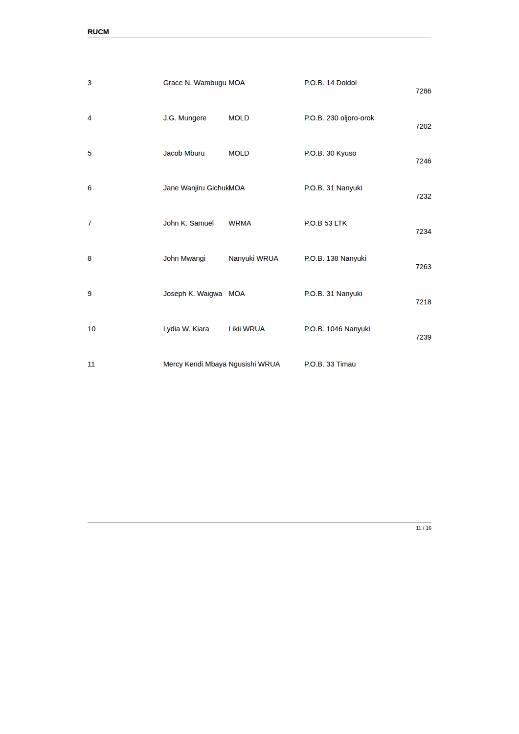RUCM
| 3 | Grace N. Wambugu | MOA | P.O.B. 14 Doldol | 7286 |
| 4 | J.G. Mungere | MOLD | P.O.B. 230 oljoro-orok | 7202 |
| 5 | Jacob Mburu | MOLD | P.O.B. 30 Kyuso | 7246 |
| 6 | Jane Wanjiru Gichuki | MOA | P.O.B. 31 Nanyuki | 7232 |
| 7 | John K. Samuel | WRMA | P.O.B 53 LTK | 7234 |
| 8 | John Mwangi | Nanyuki WRUA | P.O.B. 138 Nanyuki | 7263 |
| 9 | Joseph K. Waigwa | MOA | P.O.B. 31 Nanyuki | 7218 |
| 10 | Lydia W. Kiara | Likii WRUA | P.O.B. 1046 Nanyuki | 7239 |
| 11 | Mercy Kendi Mbaya | Ngusishi WRUA | P.O.B. 33 Timau | |
11 / 16